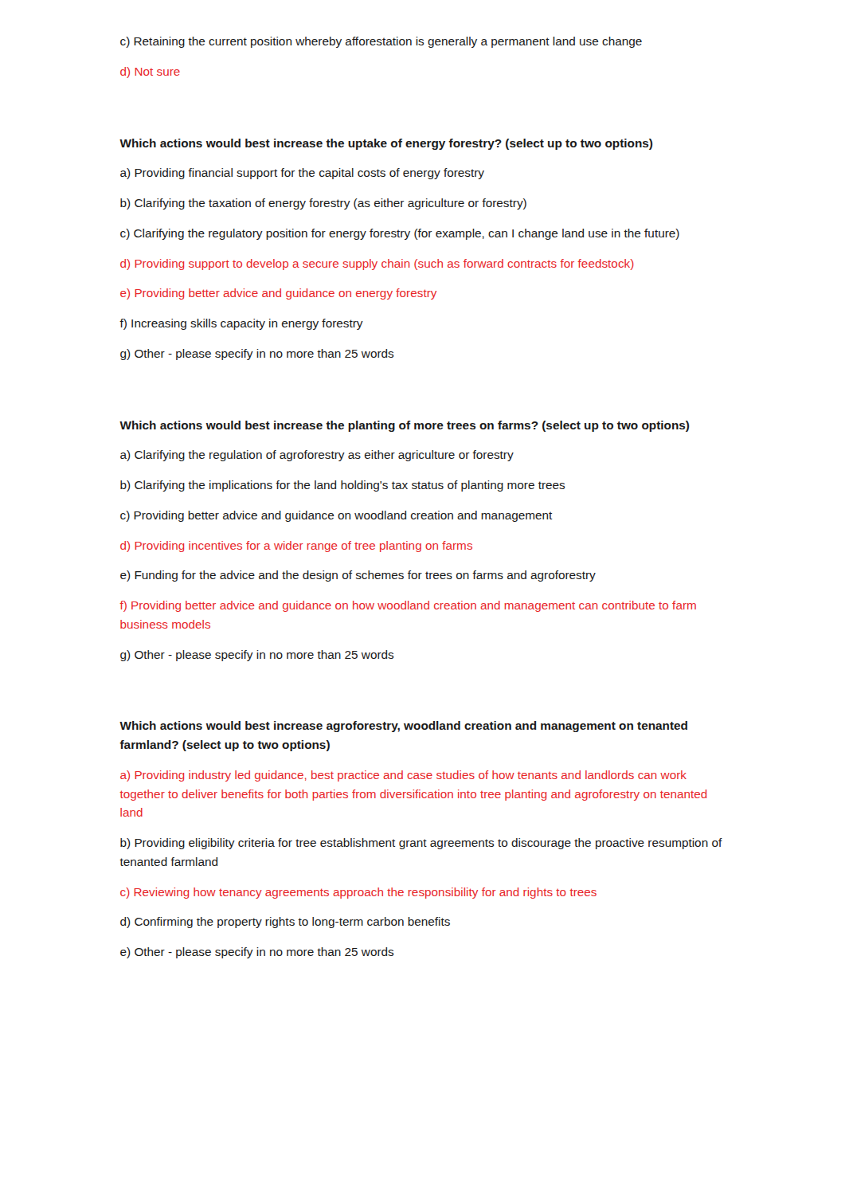c) Retaining the current position whereby afforestation is generally a permanent land use change
d) Not sure
Which actions would best increase the uptake of energy forestry? (select up to two options)
a) Providing financial support for the capital costs of energy forestry
b) Clarifying the taxation of energy forestry (as either agriculture or forestry)
c) Clarifying the regulatory position for energy forestry (for example, can I change land use in the future)
d) Providing support to develop a secure supply chain (such as forward contracts for feedstock)
e) Providing better advice and guidance on energy forestry
f) Increasing skills capacity in energy forestry
g) Other - please specify in no more than 25 words
Which actions would best increase the planting of more trees on farms? (select up to two options)
a) Clarifying the regulation of agroforestry as either agriculture or forestry
b) Clarifying the implications for the land holding's tax status of planting more trees
c) Providing better advice and guidance on woodland creation and management
d) Providing incentives for a wider range of tree planting on farms
e) Funding for the advice and the design of schemes for trees on farms and agroforestry
f) Providing better advice and guidance on how woodland creation and management can contribute to farm business models
g) Other - please specify in no more than 25 words
Which actions would best increase agroforestry, woodland creation and management on tenanted farmland? (select up to two options)
a) Providing industry led guidance, best practice and case studies of how tenants and landlords can work together to deliver benefits for both parties from diversification into tree planting and agroforestry on tenanted land
b) Providing eligibility criteria for tree establishment grant agreements to discourage the proactive resumption of tenanted farmland
c) Reviewing how tenancy agreements approach the responsibility for and rights to trees
d) Confirming the property rights to long-term carbon benefits
e) Other - please specify in no more than 25 words